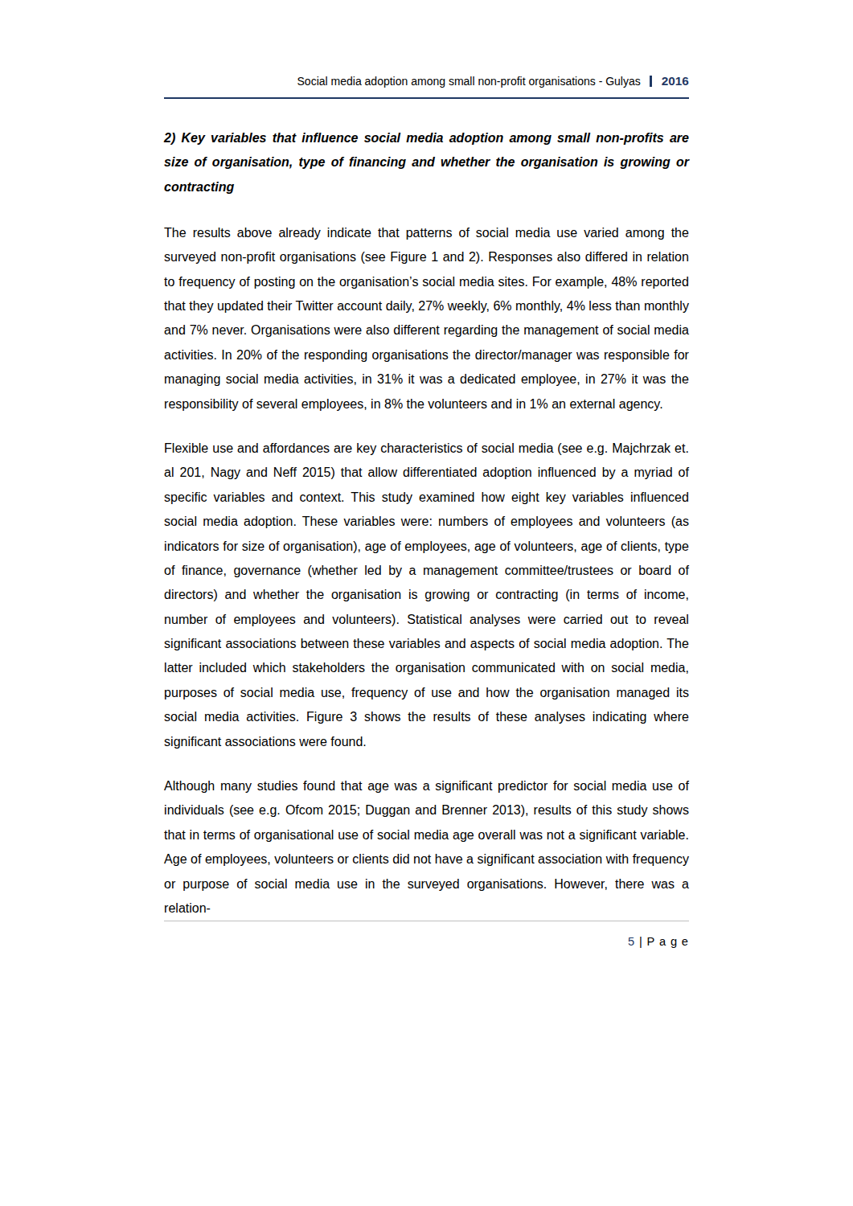Social media adoption among small non-profit organisations - Gulyas 2016
2) Key variables that influence social media adoption among small non-profits are size of organisation, type of financing and whether the organisation is growing or contracting
The results above already indicate that patterns of social media use varied among the surveyed non-profit organisations (see Figure 1 and 2). Responses also differed in relation to frequency of posting on the organisation’s social media sites. For example, 48% reported that they updated their Twitter account daily, 27% weekly, 6% monthly, 4% less than monthly and 7% never. Organisations were also different regarding the management of social media activities. In 20% of the responding organisations the director/manager was responsible for managing social media activities, in 31% it was a dedicated employee, in 27% it was the responsibility of several employees, in 8% the volunteers and in 1% an external agency.
Flexible use and affordances are key characteristics of social media (see e.g. Majchrzak et. al 201, Nagy and Neff 2015) that allow differentiated adoption influenced by a myriad of specific variables and context. This study examined how eight key variables influenced social media adoption. These variables were: numbers of employees and volunteers (as indicators for size of organisation), age of employees, age of volunteers, age of clients, type of finance, governance (whether led by a management committee/trustees or board of directors) and whether the organisation is growing or contracting (in terms of income, number of employees and volunteers). Statistical analyses were carried out to reveal significant associations between these variables and aspects of social media adoption. The latter included which stakeholders the organisation communicated with on social media, purposes of social media use, frequency of use and how the organisation managed its social media activities. Figure 3 shows the results of these analyses indicating where significant associations were found.
Although many studies found that age was a significant predictor for social media use of individuals (see e.g. Ofcom 2015; Duggan and Brenner 2013), results of this study shows that in terms of organisational use of social media age overall was not a significant variable. Age of employees, volunteers or clients did not have a significant association with frequency or purpose of social media use in the surveyed organisations. However, there was a relation-
5 | P a g e